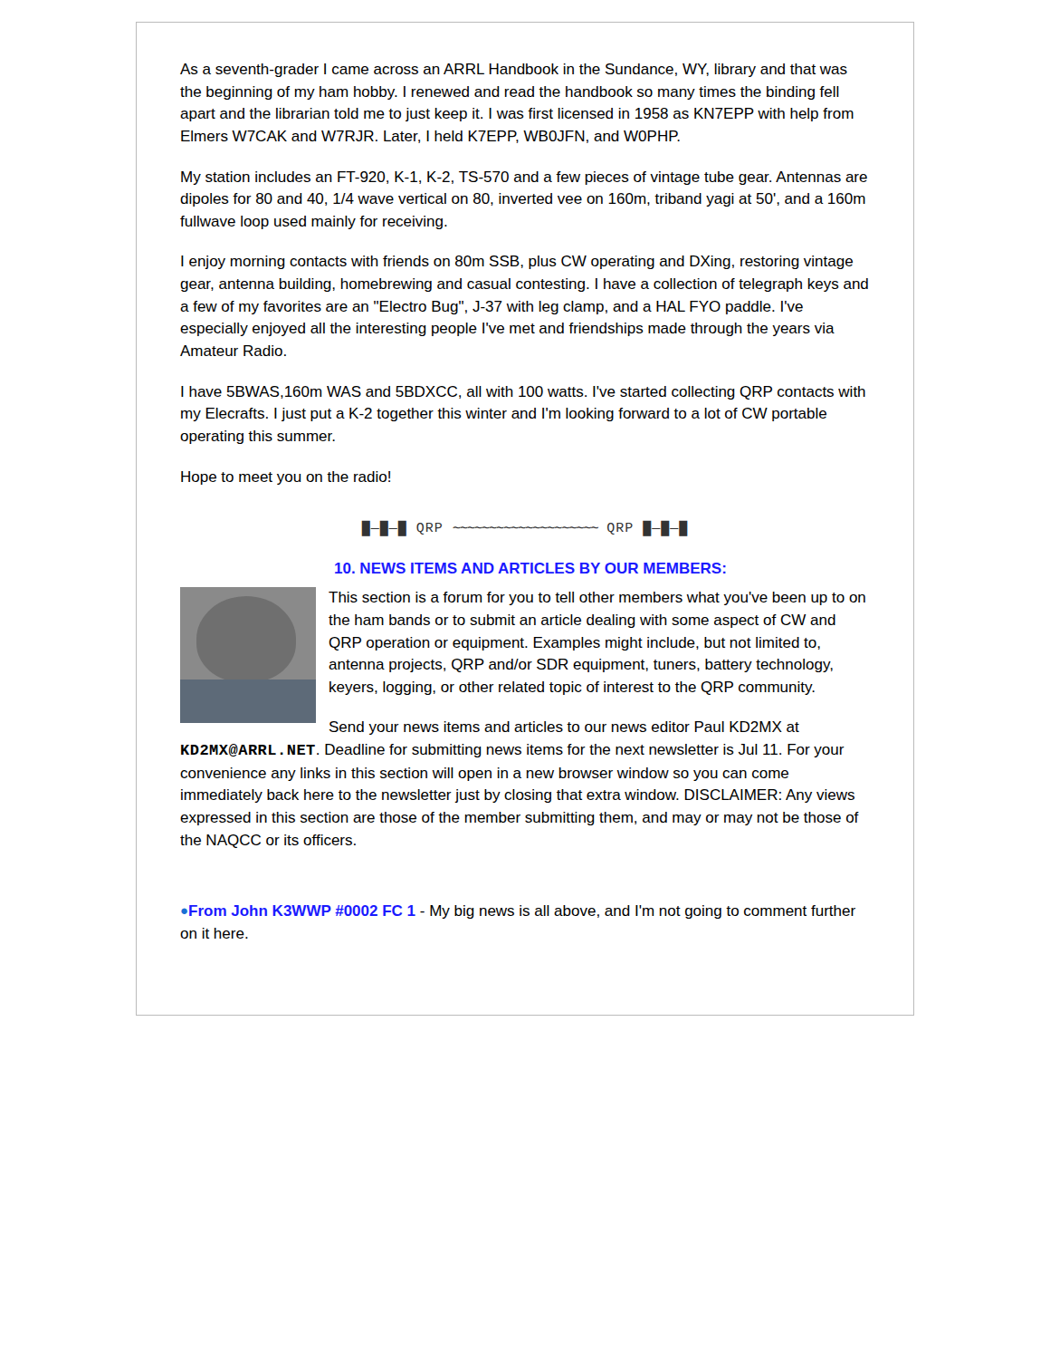As a seventh-grader I came across an ARRL Handbook in the Sundance, WY, library and that was the beginning of my ham hobby. I renewed and read the handbook so many times the binding fell apart and the librarian told me to just keep it. I was first licensed in 1958 as KN7EPP with help from Elmers W7CAK and W7RJR. Later, I held K7EPP, WB0JFN, and W0PHP.
My station includes an FT-920, K-1, K-2, TS-570 and a few pieces of vintage tube gear. Antennas are dipoles for 80 and 40, 1/4 wave vertical on 80, inverted vee on 160m, triband yagi at 50', and a 160m fullwave loop used mainly for receiving.
I enjoy morning contacts with friends on 80m SSB, plus CW operating and DXing, restoring vintage gear, antenna building, homebrewing and casual contesting. I have a collection of telegraph keys and a few of my favorites are an "Electro Bug", J-37 with leg clamp, and a HAL FYO paddle. I've especially enjoyed all the interesting people I've met and friendships made through the years via Amateur Radio.
I have 5BWAS,160m WAS and 5BDXCC, all with 100 watts. I've started collecting QRP contacts with my Elecrafts. I just put a K-2 together this winter and I'm looking forward to a lot of CW portable operating this summer.
Hope to meet you on the radio!
█—█—█ QRP ∼∼∼∼∼∼∼∼∼∼∼∼∼∼∼∼∼∼∼∼ QRP █—█—█
10. NEWS ITEMS AND ARTICLES BY OUR MEMBERS:
This section is a forum for you to tell other members what you've been up to on the ham bands or to submit an article dealing with some aspect of CW and QRP operation or equipment. Examples might include, but not limited to, antenna projects, QRP and/or SDR equipment, tuners, battery technology, keyers, logging, or other related topic of interest to the QRP community.
Send your news items and articles to our news editor Paul KD2MX at KD2MX@ARRL.NET. Deadline for submitting news items for the next newsletter is Jul 11. For your convenience any links in this section will open in a new browser window so you can come immediately back here to the newsletter just by closing that extra window. DISCLAIMER: Any views expressed in this section are those of the member submitting them, and may or may not be those of the NAQCC or its officers.
●From John K3WWP #0002 FC 1 - My big news is all above, and I'm not going to comment further on it here.